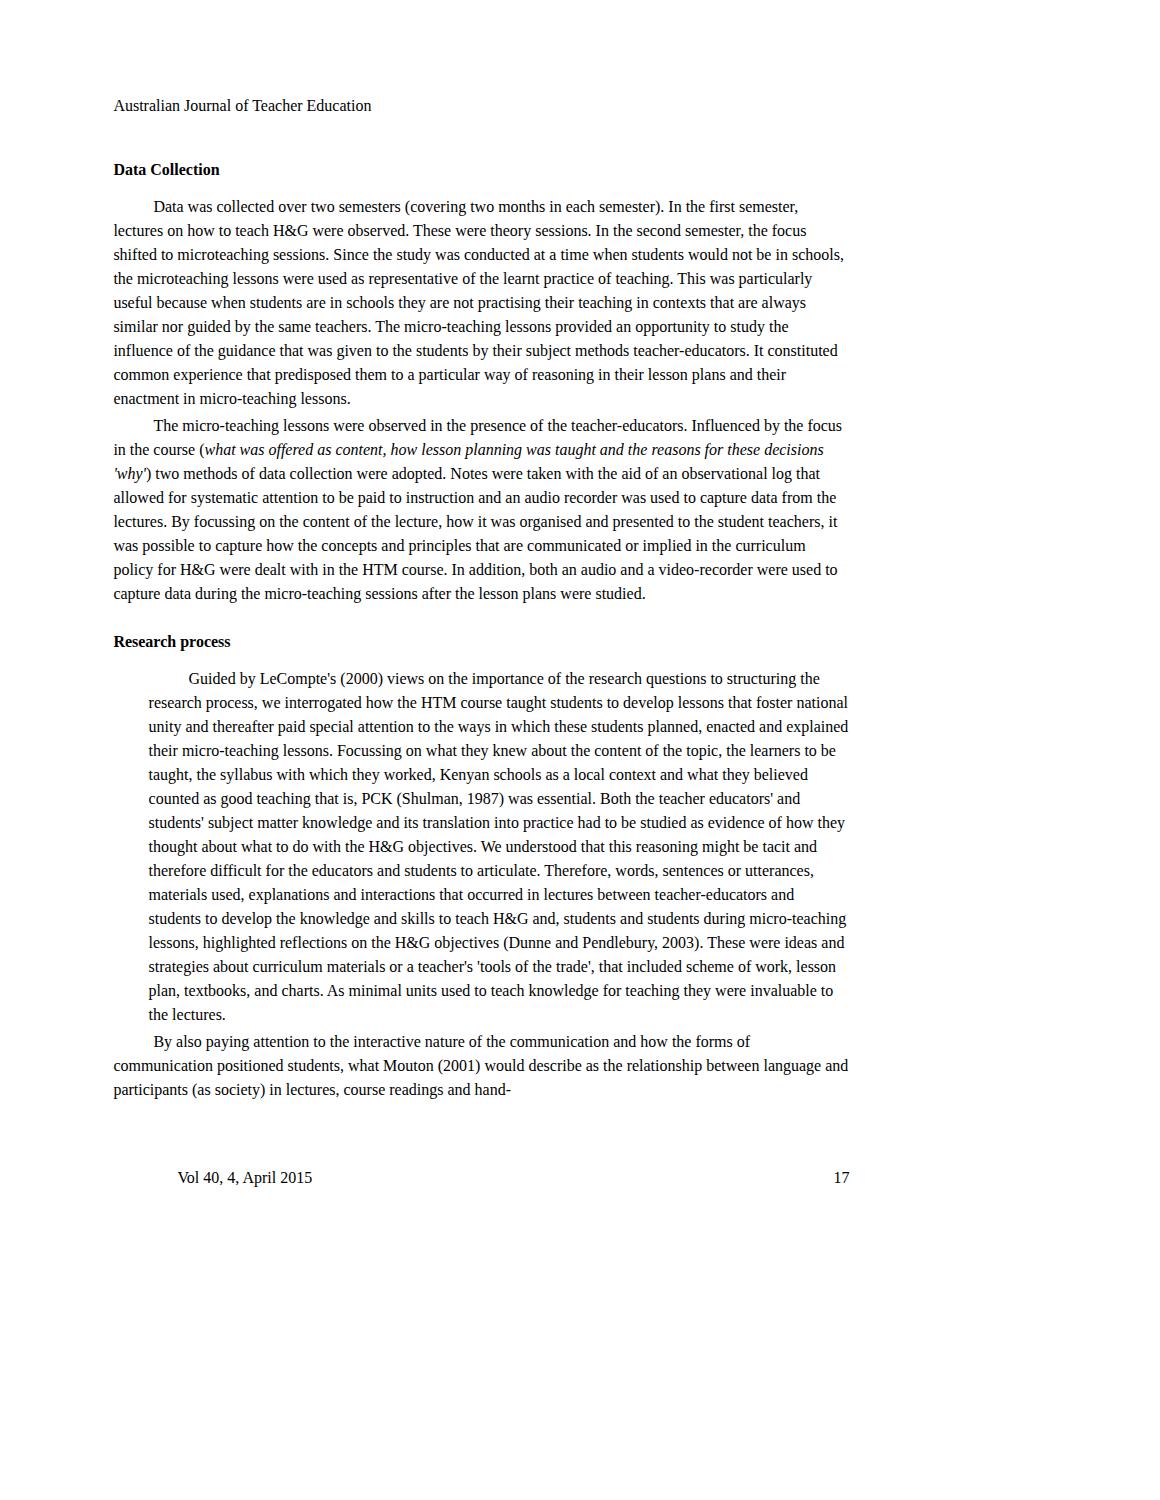Australian Journal of Teacher Education
Data Collection
Data was collected over two semesters (covering two months in each semester). In the first semester, lectures on how to teach H&G were observed. These were theory sessions. In the second semester, the focus shifted to microteaching sessions. Since the study was conducted at a time when students would not be in schools, the microteaching lessons were used as representative of the learnt practice of teaching. This was particularly useful because when students are in schools they are not practising their teaching in contexts that are always similar nor guided by the same teachers. The micro-teaching lessons provided an opportunity to study the influence of the guidance that was given to the students by their subject methods teacher-educators. It constituted common experience that predisposed them to a particular way of reasoning in their lesson plans and their enactment in micro-teaching lessons.
The micro-teaching lessons were observed in the presence of the teacher-educators. Influenced by the focus in the course (what was offered as content, how lesson planning was taught and the reasons for these decisions 'why') two methods of data collection were adopted. Notes were taken with the aid of an observational log that allowed for systematic attention to be paid to instruction and an audio recorder was used to capture data from the lectures. By focussing on the content of the lecture, how it was organised and presented to the student teachers, it was possible to capture how the concepts and principles that are communicated or implied in the curriculum policy for H&G were dealt with in the HTM course. In addition, both an audio and a video-recorder were used to capture data during the micro-teaching sessions after the lesson plans were studied.
Research process
Guided by LeCompte's (2000) views on the importance of the research questions to structuring the research process, we interrogated how the HTM course taught students to develop lessons that foster national unity and thereafter paid special attention to the ways in which these students planned, enacted and explained their micro-teaching lessons. Focussing on what they knew about the content of the topic, the learners to be taught, the syllabus with which they worked, Kenyan schools as a local context and what they believed counted as good teaching that is, PCK (Shulman, 1987) was essential. Both the teacher educators' and students' subject matter knowledge and its translation into practice had to be studied as evidence of how they thought about what to do with the H&G objectives. We understood that this reasoning might be tacit and therefore difficult for the educators and students to articulate. Therefore, words, sentences or utterances, materials used, explanations and interactions that occurred in lectures between teacher-educators and students to develop the knowledge and skills to teach H&G and, students and students during micro-teaching lessons, highlighted reflections on the H&G objectives (Dunne and Pendlebury, 2003). These were ideas and strategies about curriculum materials or a teacher's 'tools of the trade', that included scheme of work, lesson plan, textbooks, and charts. As minimal units used to teach knowledge for teaching they were invaluable to the lectures.
By also paying attention to the interactive nature of the communication and how the forms of communication positioned students, what Mouton (2001) would describe as the relationship between language and participants (as society) in lectures, course readings and hand-
Vol 40, 4, April 2015 17